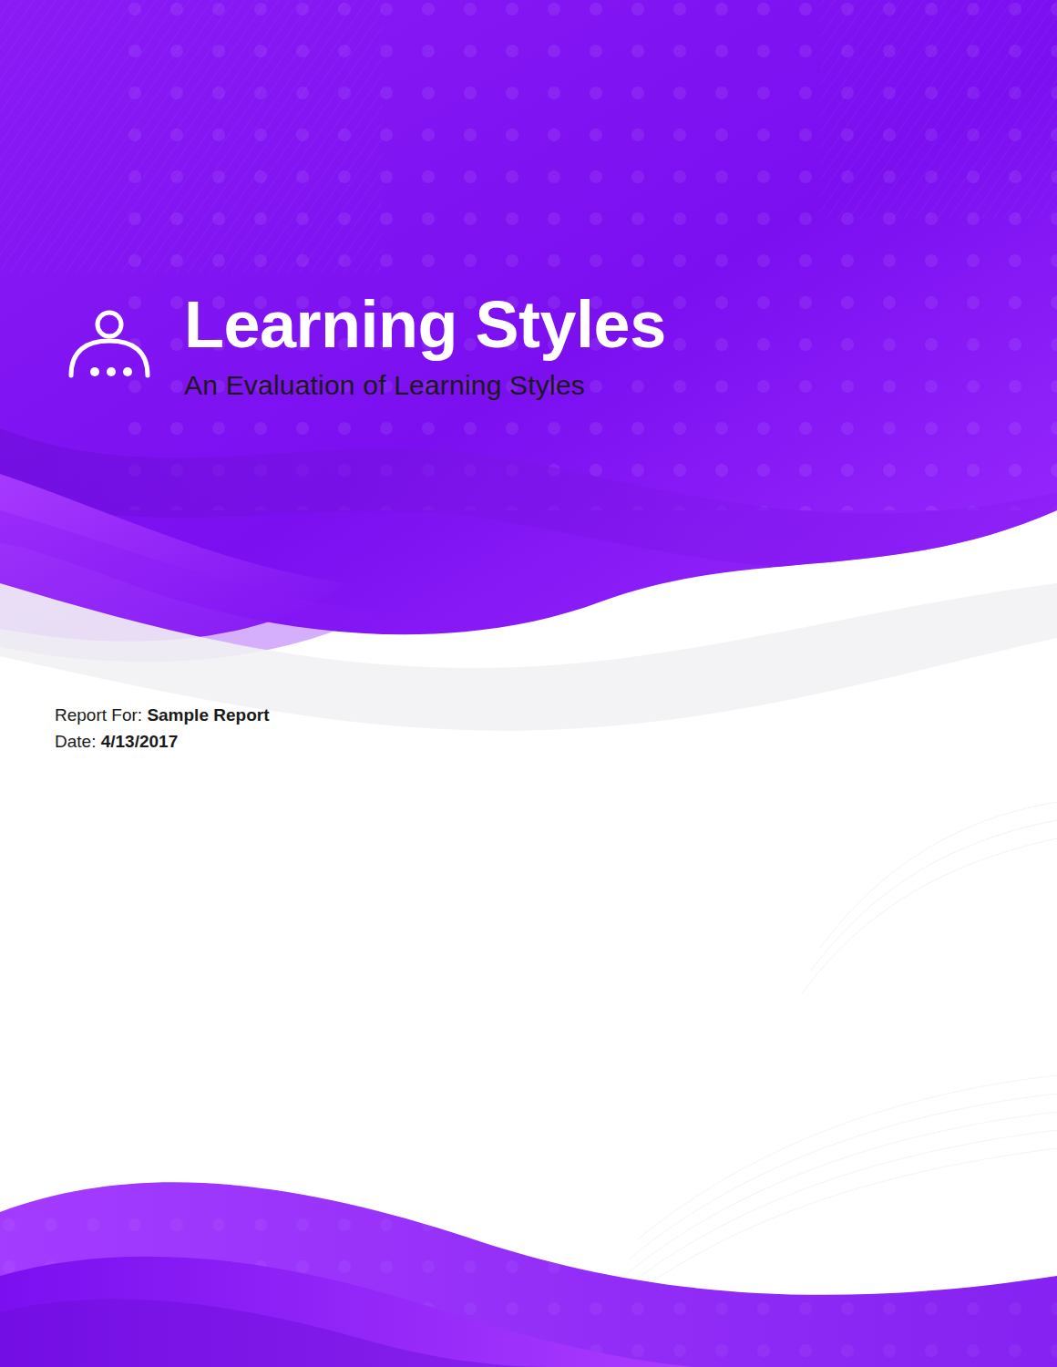Learning Styles
An Evaluation of Learning Styles
Report For: Sample Report
Date: 4/13/2017